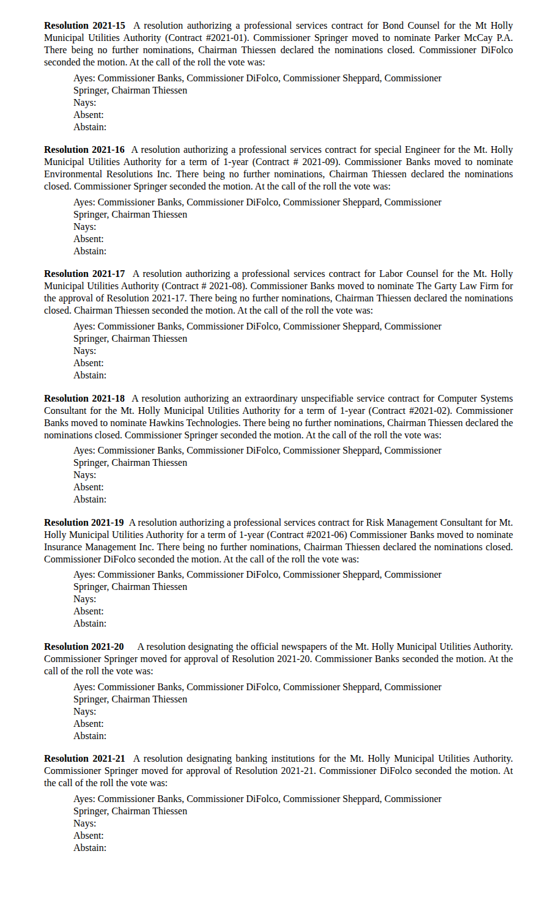Resolution 2021-15 A resolution authorizing a professional services contract for Bond Counsel for the Mt Holly Municipal Utilities Authority (Contract #2021-01). Commissioner Springer moved to nominate Parker McCay P.A. There being no further nominations, Chairman Thiessen declared the nominations closed. Commissioner DiFolco seconded the motion. At the call of the roll the vote was:
Ayes: Commissioner Banks, Commissioner DiFolco, Commissioner Sheppard, Commissioner
Springer, Chairman Thiessen
Nays:
Absent:
Abstain:
Resolution 2021-16 A resolution authorizing a professional services contract for special Engineer for the Mt. Holly Municipal Utilities Authority for a term of 1-year (Contract # 2021-09). Commissioner Banks moved to nominate Environmental Resolutions Inc. There being no further nominations, Chairman Thiessen declared the nominations closed. Commissioner Springer seconded the motion. At the call of the roll the vote was:
Ayes: Commissioner Banks, Commissioner DiFolco, Commissioner Sheppard, Commissioner
Springer, Chairman Thiessen
Nays:
Absent:
Abstain:
Resolution 2021-17 A resolution authorizing a professional services contract for Labor Counsel for the Mt. Holly Municipal Utilities Authority (Contract # 2021-08). Commissioner Banks moved to nominate The Garty Law Firm for the approval of Resolution 2021-17. There being no further nominations, Chairman Thiessen declared the nominations closed. Chairman Thiessen seconded the motion. At the call of the roll the vote was:
Ayes: Commissioner Banks, Commissioner DiFolco, Commissioner Sheppard, Commissioner
Springer, Chairman Thiessen
Nays:
Absent:
Abstain:
Resolution 2021-18 A resolution authorizing an extraordinary unspecifiable service contract for Computer Systems Consultant for the Mt. Holly Municipal Utilities Authority for a term of 1-year (Contract #2021-02). Commissioner Banks moved to nominate Hawkins Technologies. There being no further nominations, Chairman Thiessen declared the nominations closed. Commissioner Springer seconded the motion. At the call of the roll the vote was:
Ayes: Commissioner Banks, Commissioner DiFolco, Commissioner Sheppard, Commissioner
Springer, Chairman Thiessen
Nays:
Absent:
Abstain:
Resolution 2021-19 A resolution authorizing a professional services contract for Risk Management Consultant for Mt. Holly Municipal Utilities Authority for a term of 1-year (Contract #2021-06) Commissioner Banks moved to nominate Insurance Management Inc. There being no further nominations, Chairman Thiessen declared the nominations closed. Commissioner DiFolco seconded the motion. At the call of the roll the vote was:
Ayes: Commissioner Banks, Commissioner DiFolco, Commissioner Sheppard, Commissioner
Springer, Chairman Thiessen
Nays:
Absent:
Abstain:
Resolution 2021-20 A resolution designating the official newspapers of the Mt. Holly Municipal Utilities Authority. Commissioner Springer moved for approval of Resolution 2021-20. Commissioner Banks seconded the motion. At the call of the roll the vote was:
Ayes: Commissioner Banks, Commissioner DiFolco, Commissioner Sheppard, Commissioner
Springer, Chairman Thiessen
Nays:
Absent:
Abstain:
Resolution 2021-21 A resolution designating banking institutions for the Mt. Holly Municipal Utilities Authority. Commissioner Springer moved for approval of Resolution 2021-21. Commissioner DiFolco seconded the motion. At the call of the roll the vote was:
Ayes: Commissioner Banks, Commissioner DiFolco, Commissioner Sheppard, Commissioner
Springer, Chairman Thiessen
Nays:
Absent:
Abstain: